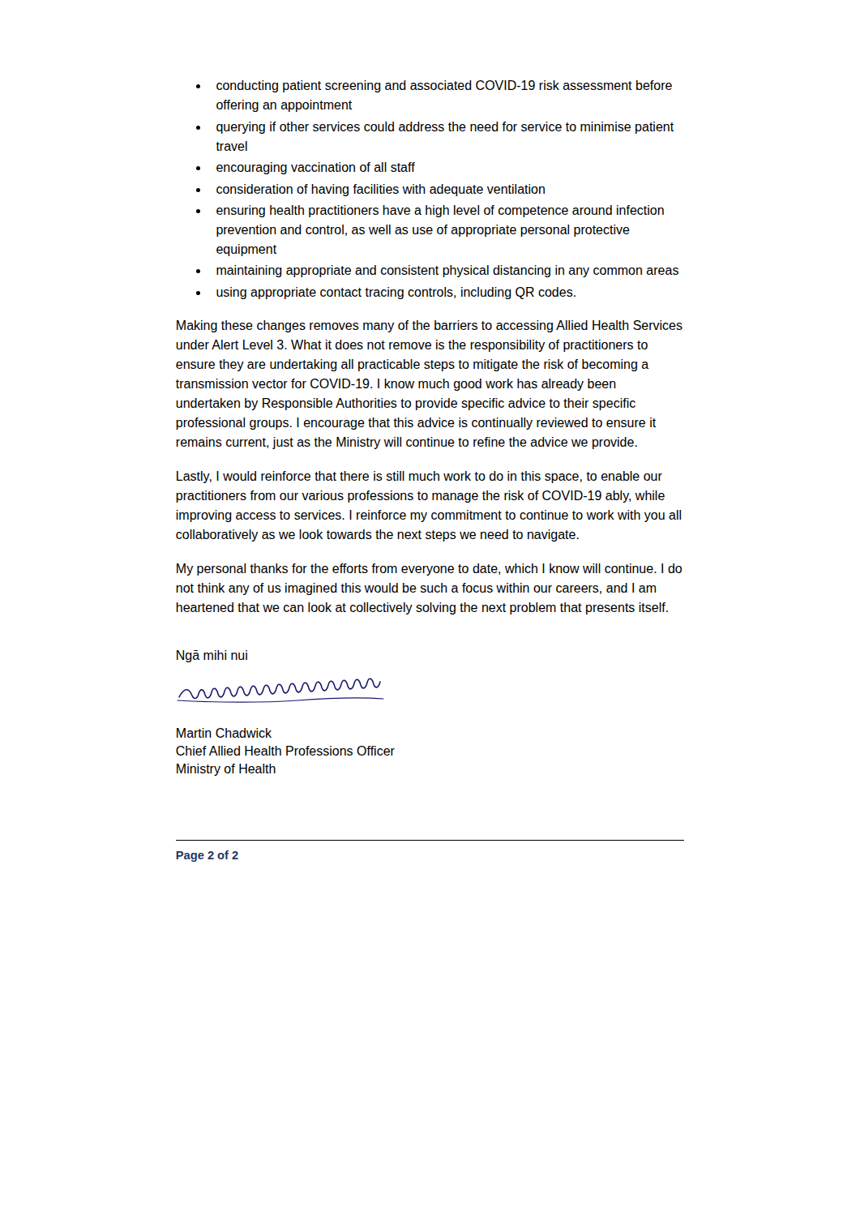conducting patient screening and associated COVID-19 risk assessment before offering an appointment
querying if other services could address the need for service to minimise patient travel
encouraging vaccination of all staff
consideration of having facilities with adequate ventilation
ensuring health practitioners have a high level of competence around infection prevention and control, as well as use of appropriate personal protective equipment
maintaining appropriate and consistent physical distancing in any common areas
using appropriate contact tracing controls, including QR codes.
Making these changes removes many of the barriers to accessing Allied Health Services under Alert Level 3. What it does not remove is the responsibility of practitioners to ensure they are undertaking all practicable steps to mitigate the risk of becoming a transmission vector for COVID-19. I know much good work has already been undertaken by Responsible Authorities to provide specific advice to their specific professional groups. I encourage that this advice is continually reviewed to ensure it remains current, just as the Ministry will continue to refine the advice we provide.
Lastly, I would reinforce that there is still much work to do in this space, to enable our practitioners from our various professions to manage the risk of COVID-19 ably, while improving access to services. I reinforce my commitment to continue to work with you all collaboratively as we look towards the next steps we need to navigate.
My personal thanks for the efforts from everyone to date, which I know will continue. I do not think any of us imagined this would be such a focus within our careers, and I am heartened that we can look at collectively solving the next problem that presents itself.
Ngā mihi nui
Martin Chadwick
Chief Allied Health Professions Officer
Ministry of Health
Page 2 of 2